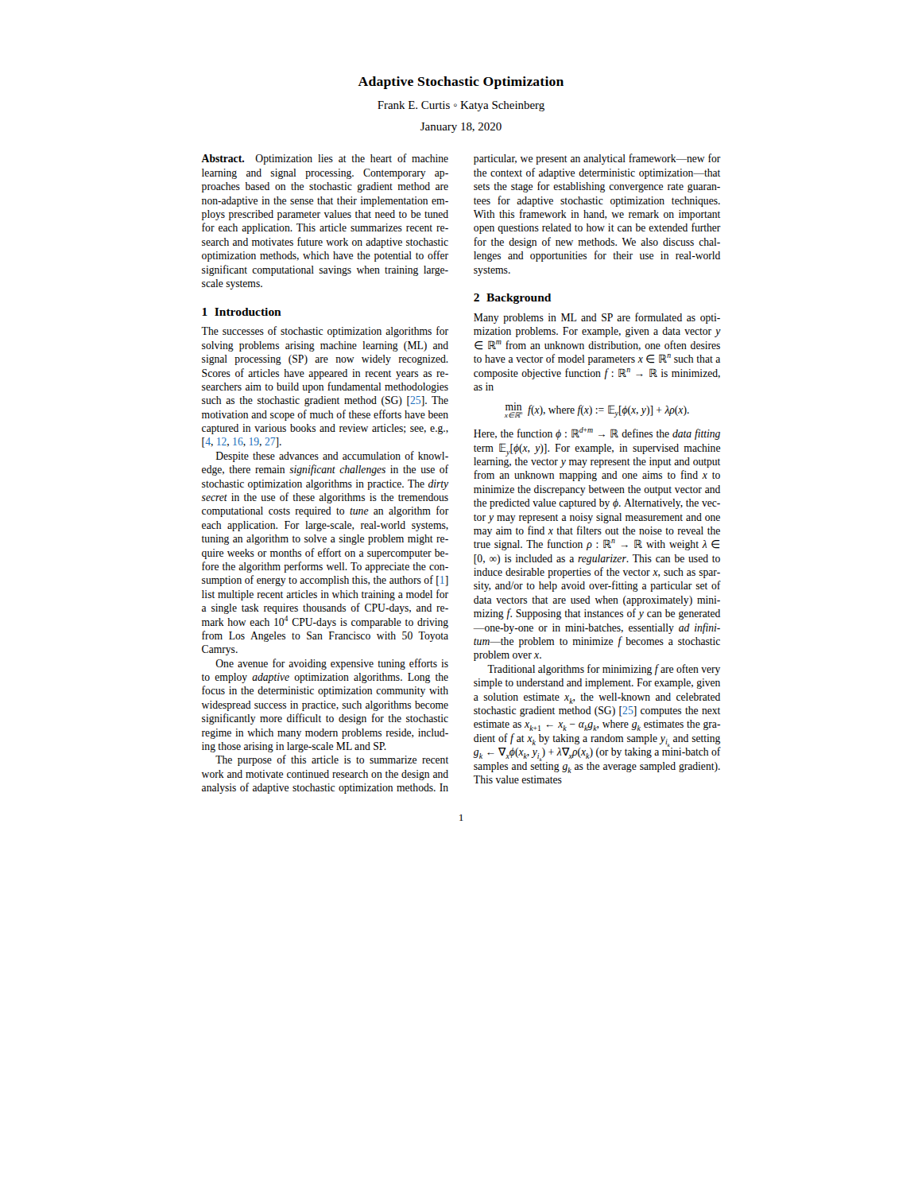Adaptive Stochastic Optimization
Frank E. Curtis ◦ Katya Scheinberg
January 18, 2020
Abstract. Optimization lies at the heart of machine learning and signal processing. Contemporary approaches based on the stochastic gradient method are non-adaptive in the sense that their implementation employs prescribed parameter values that need to be tuned for each application. This article summarizes recent research and motivates future work on adaptive stochastic optimization methods, which have the potential to offer significant computational savings when training large-scale systems.
1 Introduction
The successes of stochastic optimization algorithms for solving problems arising machine learning (ML) and signal processing (SP) are now widely recognized. Scores of articles have appeared in recent years as researchers aim to build upon fundamental methodologies such as the stochastic gradient method (SG) [25]. The motivation and scope of much of these efforts have been captured in various books and review articles; see, e.g., [4, 12, 16, 19, 27].
Despite these advances and accumulation of knowledge, there remain significant challenges in the use of stochastic optimization algorithms in practice. The dirty secret in the use of these algorithms is the tremendous computational costs required to tune an algorithm for each application. For large-scale, real-world systems, tuning an algorithm to solve a single problem might require weeks or months of effort on a supercomputer before the algorithm performs well. To appreciate the consumption of energy to accomplish this, the authors of [1] list multiple recent articles in which training a model for a single task requires thousands of CPU-days, and remark how each 104 CPU-days is comparable to driving from Los Angeles to San Francisco with 50 Toyota Camrys.
One avenue for avoiding expensive tuning efforts is to employ adaptive optimization algorithms. Long the focus in the deterministic optimization community with widespread success in practice, such algorithms become significantly more difficult to design for the stochastic regime in which many modern problems reside, including those arising in large-scale ML and SP.
The purpose of this article is to summarize recent work and motivate continued research on the design and analysis of adaptive stochastic optimization methods. In particular, we present an analytical framework—new for the context of adaptive deterministic optimization—that sets the stage for establishing convergence rate guarantees for adaptive stochastic optimization techniques. With this framework in hand, we remark on important open questions related to how it can be extended further for the design of new methods. We also discuss challenges and opportunities for their use in real-world systems.
2 Background
Many problems in ML and SP are formulated as optimization problems. For example, given a data vector y ∈ ℝm from an unknown distribution, one often desires to have a vector of model parameters x ∈ ℝn such that a composite objective function f : ℝn → ℝ is minimized, as in
min x∈ℝn f(x), where f(x) := 𝔼y[ϕ(x, y)] + λρ(x).
Here, the function ϕ : ℝd+m → ℝ defines the data fitting term 𝔼y[ϕ(x, y)]. For example, in supervised machine learning, the vector y may represent the input and output from an unknown mapping and one aims to find x to minimize the discrepancy between the output vector and the predicted value captured by ϕ. Alternatively, the vector y may represent a noisy signal measurement and one may aim to find x that filters out the noise to reveal the true signal. The function ρ : ℝn → ℝ with weight λ ∈ [0, ∞) is included as a regularizer. This can be used to induce desirable properties of the vector x, such as sparsity, and/or to help avoid over-fitting a particular set of data vectors that are used when (approximately) minimizing f. Supposing that instances of y can be generated—one-by-one or in mini-batches, essentially ad infinitum—the problem to minimize f becomes a stochastic problem over x.
Traditional algorithms for minimizing f are often very simple to understand and implement. For example, given a solution estimate xk, the well-known and celebrated stochastic gradient method (SG) [25] computes the next estimate as xk+1 ← xk − αkgk, where gk estimates the gradient of f at xk by taking a random sample yik and setting gk ← ∇xϕ(xk, yik) + λ∇xρ(xk) (or by taking a mini-batch of samples and setting gk as the average sampled gradient). This value estimates
1